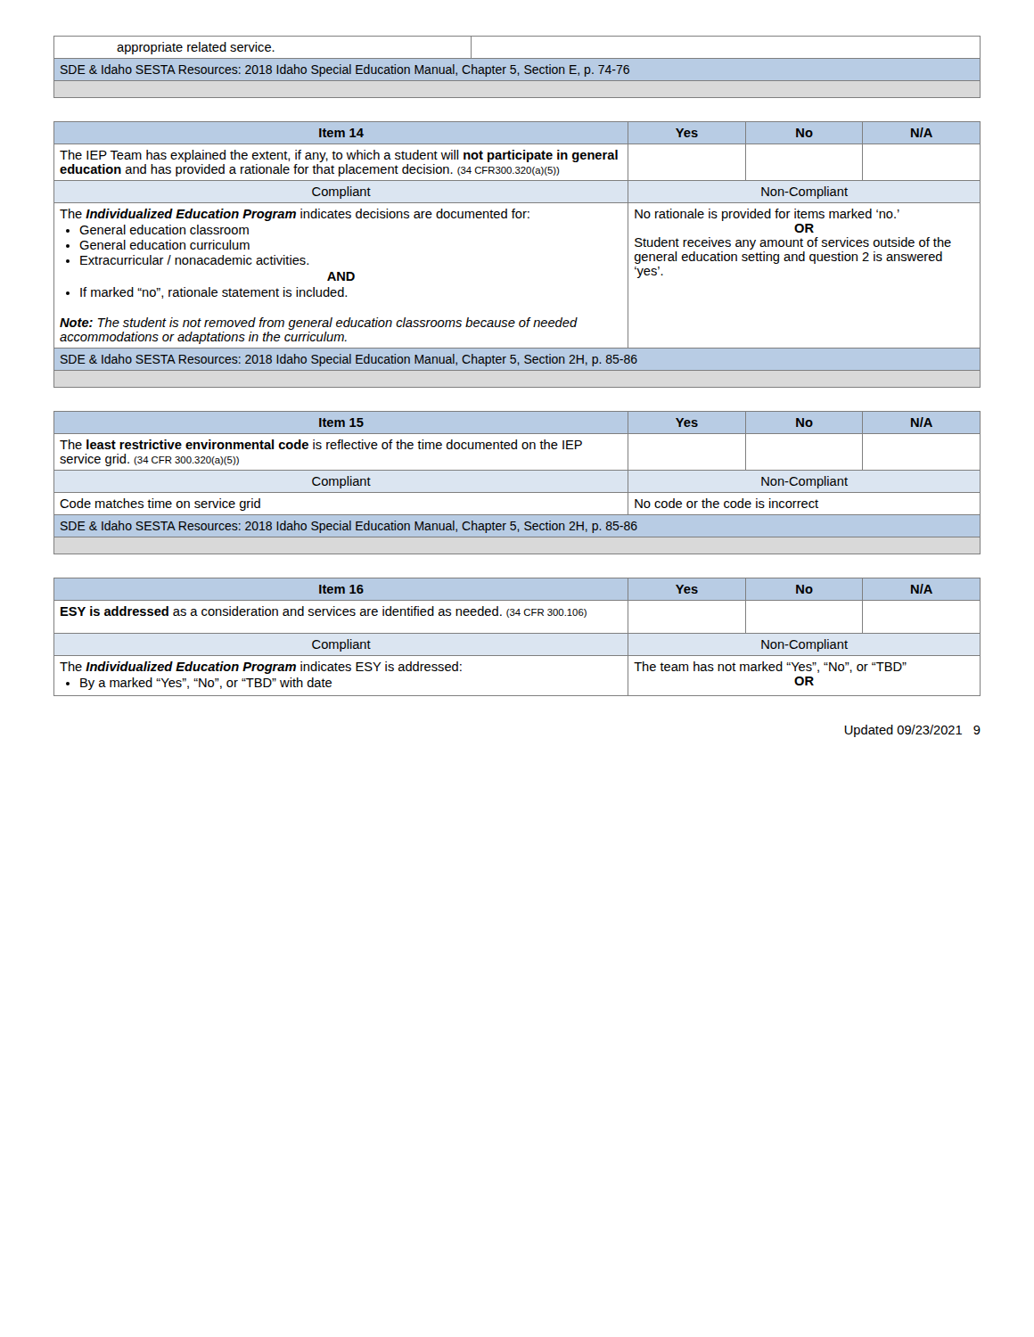| appropriate related service. | |
| SDE & Idaho SESTA Resources: 2018 Idaho Special Education Manual, Chapter 5, Section E, p. 74-76 |
| Item 14 | Yes | No | N/A |
| The IEP Team has explained the extent, if any, to which a student will not participate in general education and has provided a rationale for that placement decision. (34 CFR300.320(a)(5)) | | | |
| Compliant | Non-Compliant |
| The Individualized Education Program indicates decisions are documented for: General education classroom General education curriculum Extracurricular / nonacademic activities. AND If marked “no”, rationale statement is included. Note: The student is not removed from general education classrooms because of needed accommodations or adaptations in the curriculum. | No rationale is provided for items marked ‘no.’ OR Student receives any amount of services outside of the general education setting and question 2 is answered ‘yes’. |
| SDE & Idaho SESTA Resources: 2018 Idaho Special Education Manual, Chapter 5, Section 2H, p. 85-86 |
| Item 15 | Yes | No | N/A |
| The least restrictive environmental code is reflective of the time documented on the IEP service grid. (34 CFR 300.320(a)(5)) | | | |
| Compliant | Non-Compliant |
| Code matches time on service grid | No code or the code is incorrect |
| SDE & Idaho SESTA Resources: 2018 Idaho Special Education Manual, Chapter 5, Section 2H, p. 85-86 |
| Item 16 | Yes | No | N/A |
| ESY is addressed as a consideration and services are identified as needed. (34 CFR 300.106) | | | |
| Compliant | Non-Compliant |
| The Individualized Education Program indicates ESY is addressed: By a marked “Yes”, “No”, or “TBD” with date | The team has not marked “Yes”, “No”, or “TBD” OR |
Updated 09/23/2021 9